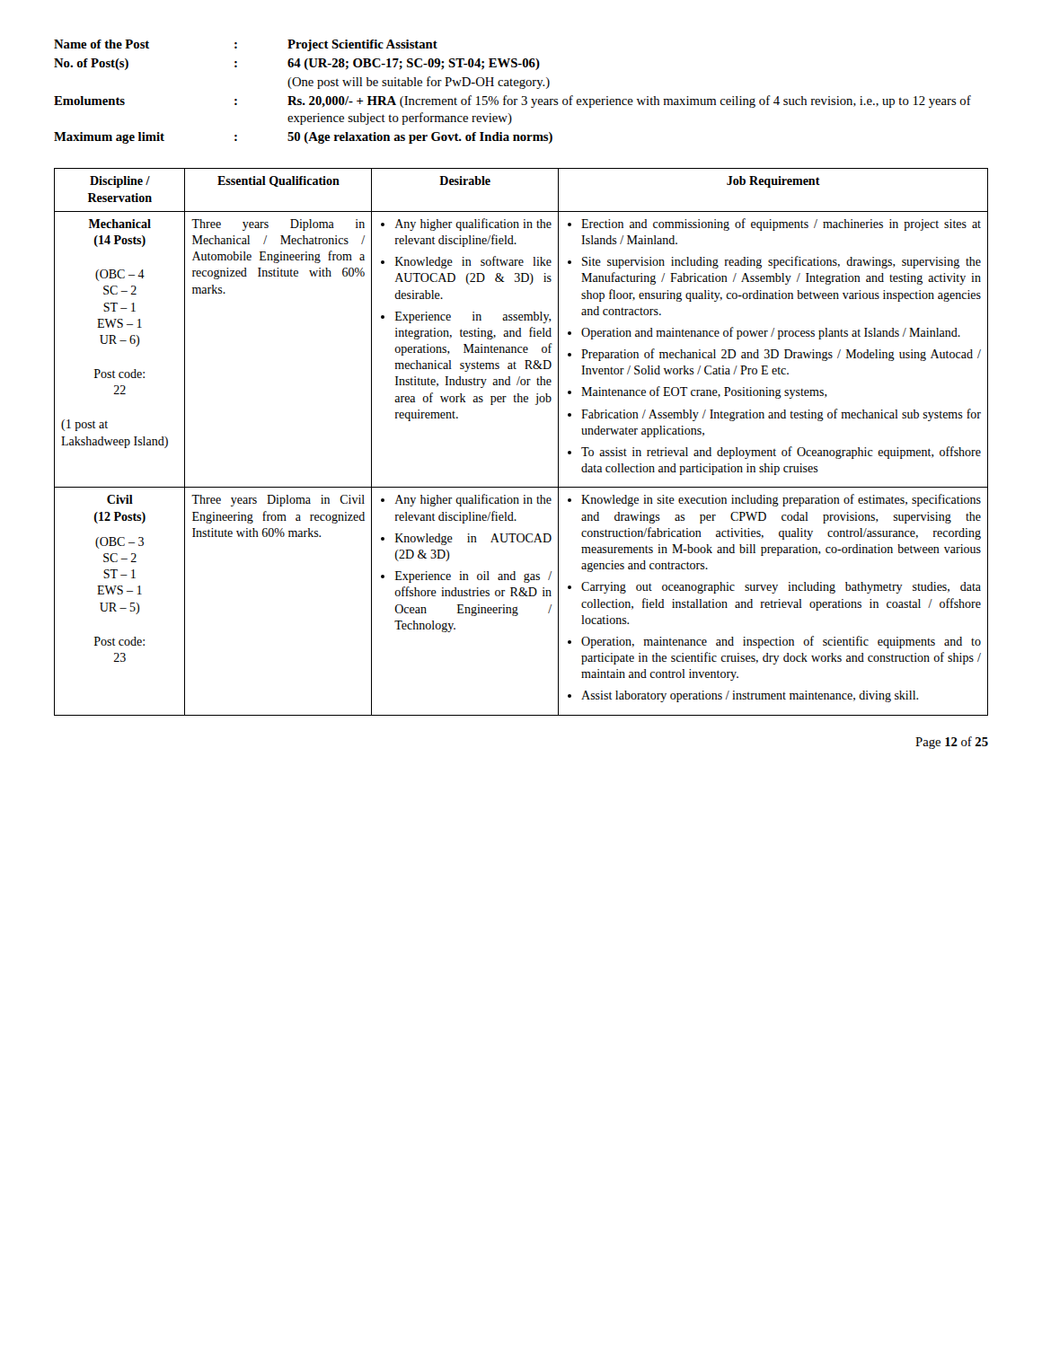Name of the Post
:
Project Scientific Assistant
No. of Post(s)
:
64 (UR-28; OBC-17; SC-09; ST-04; EWS-06)
(One post will be suitable for PwD-OH category.)
Emoluments
:
Rs. 20,000/- + HRA (Increment of 15% for 3 years of experience with maximum ceiling of 4 such revision, i.e., up to 12 years of experience subject to performance review)
Maximum age limit
:
50 (Age relaxation as per Govt. of India norms)
| Discipline / Reservation | Essential Qualification | Desirable | Job Requirement |
| --- | --- | --- | --- |
| Mechanical (14 Posts) (OBC – 4 SC – 2 ST – 1 EWS – 1 UR – 6) Post code: 22 (1 post at Lakshadweep Island) | Three years Diploma in Mechanical / Mechatronics / Automobile Engineering from a recognized Institute with 60% marks. | Any higher qualification in the relevant discipline/field. Knowledge in software like AUTOCAD (2D & 3D) is desirable. Experience in assembly, integration, testing, and field operations, Maintenance of mechanical systems at R&D Institute, Industry and /or the area of work as per the job requirement. | Erection and commissioning of equipments / machineries in project sites at Islands / Mainland. Site supervision including reading specifications, drawings, supervising the Manufacturing / Fabrication / Assembly / Integration and testing activity in shop floor, ensuring quality, co-ordination between various inspection agencies and contractors. Operation and maintenance of power / process plants at Islands / Mainland. Preparation of mechanical 2D and 3D Drawings / Modeling using Autocad / Inventor / Solid works / Catia / Pro E etc. Maintenance of EOT crane, Positioning systems, Fabrication / Assembly / Integration and testing of mechanical sub systems for underwater applications, To assist in retrieval and deployment of Oceanographic equipment, offshore data collection and participation in ship cruises |
| Civil (12 Posts) (OBC – 3 SC – 2 ST – 1 EWS – 1 UR – 5) Post code: 23 | Three years Diploma in Civil Engineering from a recognized Institute with 60% marks. | Any higher qualification in the relevant discipline/field. Knowledge in AUTOCAD (2D & 3D) Experience in oil and gas / offshore industries or R&D in Ocean Engineering / Technology. | Knowledge in site execution including preparation of estimates, specifications and drawings as per CPWD codal provisions, supervising the construction/fabrication activities, quality control/assurance, recording measurements in M-book and bill preparation, co-ordination between various agencies and contractors. Carrying out oceanographic survey including bathymetry studies, data collection, field installation and retrieval operations in coastal / offshore locations. Operation, maintenance and inspection of scientific equipments and to participate in the scientific cruises, dry dock works and construction of ships / maintain and control inventory. Assist laboratory operations / instrument maintenance, diving skill. |
Page 12 of 25